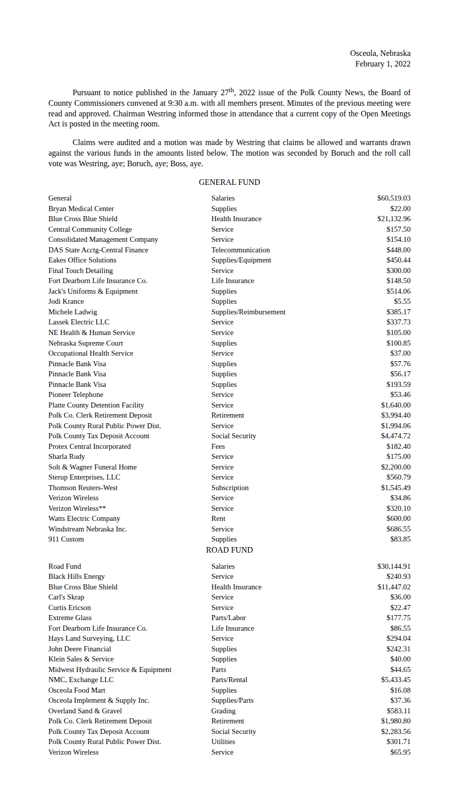Osceola, Nebraska
February 1, 2022
Pursuant to notice published in the January 27th, 2022 issue of the Polk County News, the Board of County Commissioners convened at 9:30 a.m. with all members present. Minutes of the previous meeting were read and approved. Chairman Westring informed those in attendance that a current copy of the Open Meetings Act is posted in the meeting room.
Claims were audited and a motion was made by Westring that claims be allowed and warrants drawn against the various funds in the amounts listed below. The motion was seconded by Boruch and the roll call vote was Westring, aye; Boruch, aye; Boss, aye.
General Fund
| General | Salaries | $60,519.03 |
| Bryan Medical Center | Supplies | $22.00 |
| Blue Cross Blue Shield | Health Insurance | $21,132.96 |
| Central Community College | Service | $157.50 |
| Consolidated Management Company | Service | $154.10 |
| DAS State Acctg-Central Finance | Telecommunication | $448.00 |
| Eakes Office Solutions | Supplies/Equipment | $450.44 |
| Final Touch Detailing | Service | $300.00 |
| Fort Dearborn Life Insurance Co. | Life Insurance | $148.50 |
| Jack's Uniforms & Equipment | Supplies | $514.06 |
| Jodi Krance | Supplies | $5.55 |
| Michele Ladwig | Supplies/Reimbursement | $385.17 |
| Lassek Electric LLC | Service | $337.73 |
| NE Health & Human Service | Service | $105.00 |
| Nebraska Supreme Court | Supplies | $100.85 |
| Occupational Health Service | Service | $37.00 |
| Pinnacle Bank Visa | Supplies | $57.76 |
| Pinnacle Bank Visa | Supplies | $56.17 |
| Pinnacle Bank Visa | Supplies | $193.59 |
| Pioneer Telephone | Service | $53.46 |
| Platte County Detention Facility | Service | $1,640.00 |
| Polk Co. Clerk Retirement Deposit | Retirement | $3,994.40 |
| Polk County Rural Public Power Dist. | Service | $1,994.06 |
| Polk County Tax Deposit Account | Social Security | $4,474.72 |
| Protex Central Incorporated | Fees | $182.40 |
| Sharla Rudy | Service | $175.00 |
| Solt & Wagner Funeral Home | Service | $2,200.00 |
| Sterup Enterprises, LLC | Service | $560.79 |
| Thomson Reuters-West | Subscription | $1,545.49 |
| Verizon Wireless | Service | $34.86 |
| Verizon Wireless** | Service | $320.10 |
| Watts Electric Company | Rent | $600.00 |
| Windstream Nebraska Inc. | Service | $686.55 |
| 911 Custom | Supplies | $83.85 |
Road Fund
| Road Fund | Salaries | $30,144.91 |
| Black Hills Energy | Service | $240.93 |
| Blue Cross Blue Shield | Health Insurance | $11,447.02 |
| Carl's Skrap | Service | $36.00 |
| Curtis Ericson | Service | $22.47 |
| Extreme Glass | Parts/Labor | $177.75 |
| Fort Dearborn Life Insurance Co. | Life Insurance | $86.55 |
| Hays Land Surveying, LLC | Service | $294.04 |
| John Deere Financial | Supplies | $242.31 |
| Klein Sales & Service | Supplies | $40.00 |
| Midwest Hydraulic Service & Equipment | Parts | $44.65 |
| NMC, Exchange LLC | Parts/Rental | $5,433.45 |
| Osceola Food Mart | Supplies | $16.08 |
| Osceola Implement & Supply Inc. | Supplies/Parts | $37.36 |
| Overland Sand & Gravel | Grading | $583.11 |
| Polk Co. Clerk Retirement Deposit | Retirement | $1,980.80 |
| Polk County Tax Deposit Account | Social Security | $2,283.56 |
| Polk County Rural Public Power Dist. | Utilities | $301.71 |
| Verizon Wireless | Service | $65.95 |